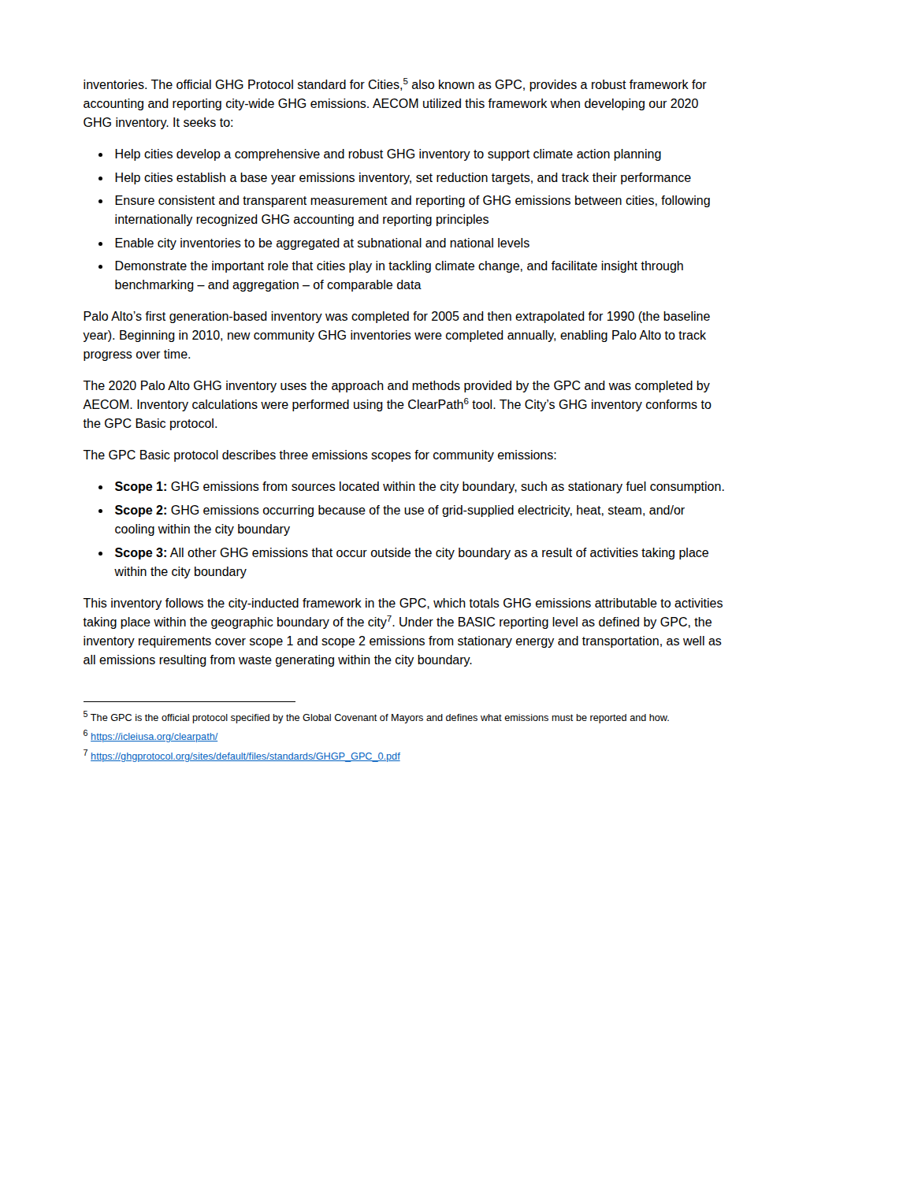inventories. The official GHG Protocol standard for Cities,5 also known as GPC, provides a robust framework for accounting and reporting city-wide GHG emissions. AECOM utilized this framework when developing our 2020 GHG inventory. It seeks to:
Help cities develop a comprehensive and robust GHG inventory to support climate action planning
Help cities establish a base year emissions inventory, set reduction targets, and track their performance
Ensure consistent and transparent measurement and reporting of GHG emissions between cities, following internationally recognized GHG accounting and reporting principles
Enable city inventories to be aggregated at subnational and national levels
Demonstrate the important role that cities play in tackling climate change, and facilitate insight through benchmarking – and aggregation – of comparable data
Palo Alto’s first generation-based inventory was completed for 2005 and then extrapolated for 1990 (the baseline year). Beginning in 2010, new community GHG inventories were completed annually, enabling Palo Alto to track progress over time.
The 2020 Palo Alto GHG inventory uses the approach and methods provided by the GPC and was completed by AECOM. Inventory calculations were performed using the ClearPath6 tool. The City’s GHG inventory conforms to the GPC Basic protocol.
The GPC Basic protocol describes three emissions scopes for community emissions:
Scope 1: GHG emissions from sources located within the city boundary, such as stationary fuel consumption.
Scope 2: GHG emissions occurring because of the use of grid-supplied electricity, heat, steam, and/or cooling within the city boundary
Scope 3: All other GHG emissions that occur outside the city boundary as a result of activities taking place within the city boundary
This inventory follows the city-inducted framework in the GPC, which totals GHG emissions attributable to activities taking place within the geographic boundary of the city7. Under the BASIC reporting level as defined by GPC, the inventory requirements cover scope 1 and scope 2 emissions from stationary energy and transportation, as well as all emissions resulting from waste generating within the city boundary.
5 The GPC is the official protocol specified by the Global Covenant of Mayors and defines what emissions must be reported and how.
6 https://icleiusa.org/clearpath/
7 https://ghgprotocol.org/sites/default/files/standards/GHGP_GPC_0.pdf